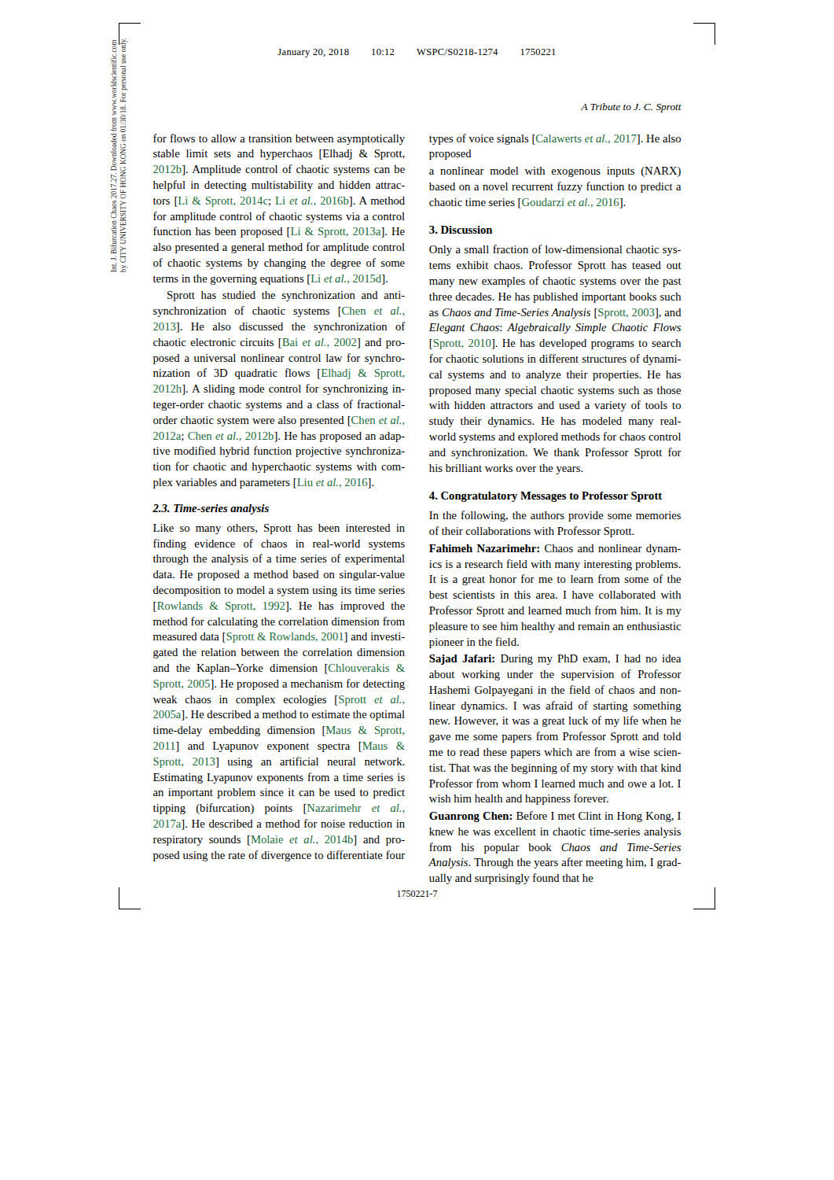January 20, 201810:12 WSPC/S0218-12741750221
A Tribute to J. C. Sprott
for flows to allow a transition between asymptotically stable limit sets and hyperchaos [Elhadj & Sprott, 2012b]. Amplitude control of chaotic systems can be helpful in detecting multistability and hidden attractors [Li & Sprott, 2014c; Li et al., 2016b]. A method for amplitude control of chaotic systems via a control function has been proposed [Li & Sprott, 2013a]. He also presented a general method for amplitude control of chaotic systems by changing the degree of some terms in the governing equations [Li et al., 2015d].
Sprott has studied the synchronization and anti-synchronization of chaotic systems [Chen et al., 2013]. He also discussed the synchronization of chaotic electronic circuits [Bai et al., 2002] and proposed a universal nonlinear control law for synchronization of 3D quadratic flows [Elhadj & Sprott, 2012h]. A sliding mode control for synchronizing integer-order chaotic systems and a class of fractional-order chaotic system were also presented [Chen et al., 2012a; Chen et al., 2012b]. He has proposed an adaptive modified hybrid function projective synchronization for chaotic and hyperchaotic systems with complex variables and parameters [Liu et al., 2016].
2.3. Time-series analysis
Like so many others, Sprott has been interested in finding evidence of chaos in real-world systems through the analysis of a time series of experimental data. He proposed a method based on singular-value decomposition to model a system using its time series [Rowlands & Sprott, 1992]. He has improved the method for calculating the correlation dimension from measured data [Sprott & Rowlands, 2001] and investigated the relation between the correlation dimension and the Kaplan–Yorke dimension [Chlouverakis & Sprott, 2005]. He proposed a mechanism for detecting weak chaos in complex ecologies [Sprott et al., 2005a]. He described a method to estimate the optimal time-delay embedding dimension [Maus & Sprott, 2011] and Lyapunov exponent spectra [Maus & Sprott, 2013] using an artificial neural network. Estimating Lyapunov exponents from a time series is an important problem since it can be used to predict tipping (bifurcation) points [Nazarimehr et al., 2017a]. He described a method for noise reduction in respiratory sounds [Molaie et al., 2014b] and proposed using the rate of divergence to differentiate four types of voice signals [Calawerts et al., 2017]. He also proposed
a nonlinear model with exogenous inputs (NARX) based on a novel recurrent fuzzy function to predict a chaotic time series [Goudarzi et al., 2016].
3. Discussion
Only a small fraction of low-dimensional chaotic systems exhibit chaos. Professor Sprott has teased out many new examples of chaotic systems over the past three decades. He has published important books such as Chaos and Time-Series Analysis [Sprott, 2003], and Elegant Chaos: Algebraically Simple Chaotic Flows [Sprott, 2010]. He has developed programs to search for chaotic solutions in different structures of dynamical systems and to analyze their properties. He has proposed many special chaotic systems such as those with hidden attractors and used a variety of tools to study their dynamics. He has modeled many real-world systems and explored methods for chaos control and synchronization. We thank Professor Sprott for his brilliant works over the years.
4. Congratulatory Messages to Professor Sprott
In the following, the authors provide some memories of their collaborations with Professor Sprott.
Fahimeh Nazarimehr: Chaos and nonlinear dynamics is a research field with many interesting problems. It is a great honor for me to learn from some of the best scientists in this area. I have collaborated with Professor Sprott and learned much from him. It is my pleasure to see him healthy and remain an enthusiastic pioneer in the field.
Sajad Jafari: During my PhD exam, I had no idea about working under the supervision of Professor Hashemi Golpayegani in the field of chaos and nonlinear dynamics. I was afraid of starting something new. However, it was a great luck of my life when he gave me some papers from Professor Sprott and told me to read these papers which are from a wise scientist. That was the beginning of my story with that kind Professor from whom I learned much and owe a lot. I wish him health and happiness forever.
Guanrong Chen: Before I met Clint in Hong Kong, I knew he was excellent in chaotic time-series analysis from his popular book Chaos and Time-Series Analysis. Through the years after meeting him, I gradually and surprisingly found that he
Int. J. Bifurcation Chaos 2017.27. Downloaded from www.worldscientific.com by CITY UNIVERSITY OF HONG KONG on 01/30/18. For personal use only.
1750221-7